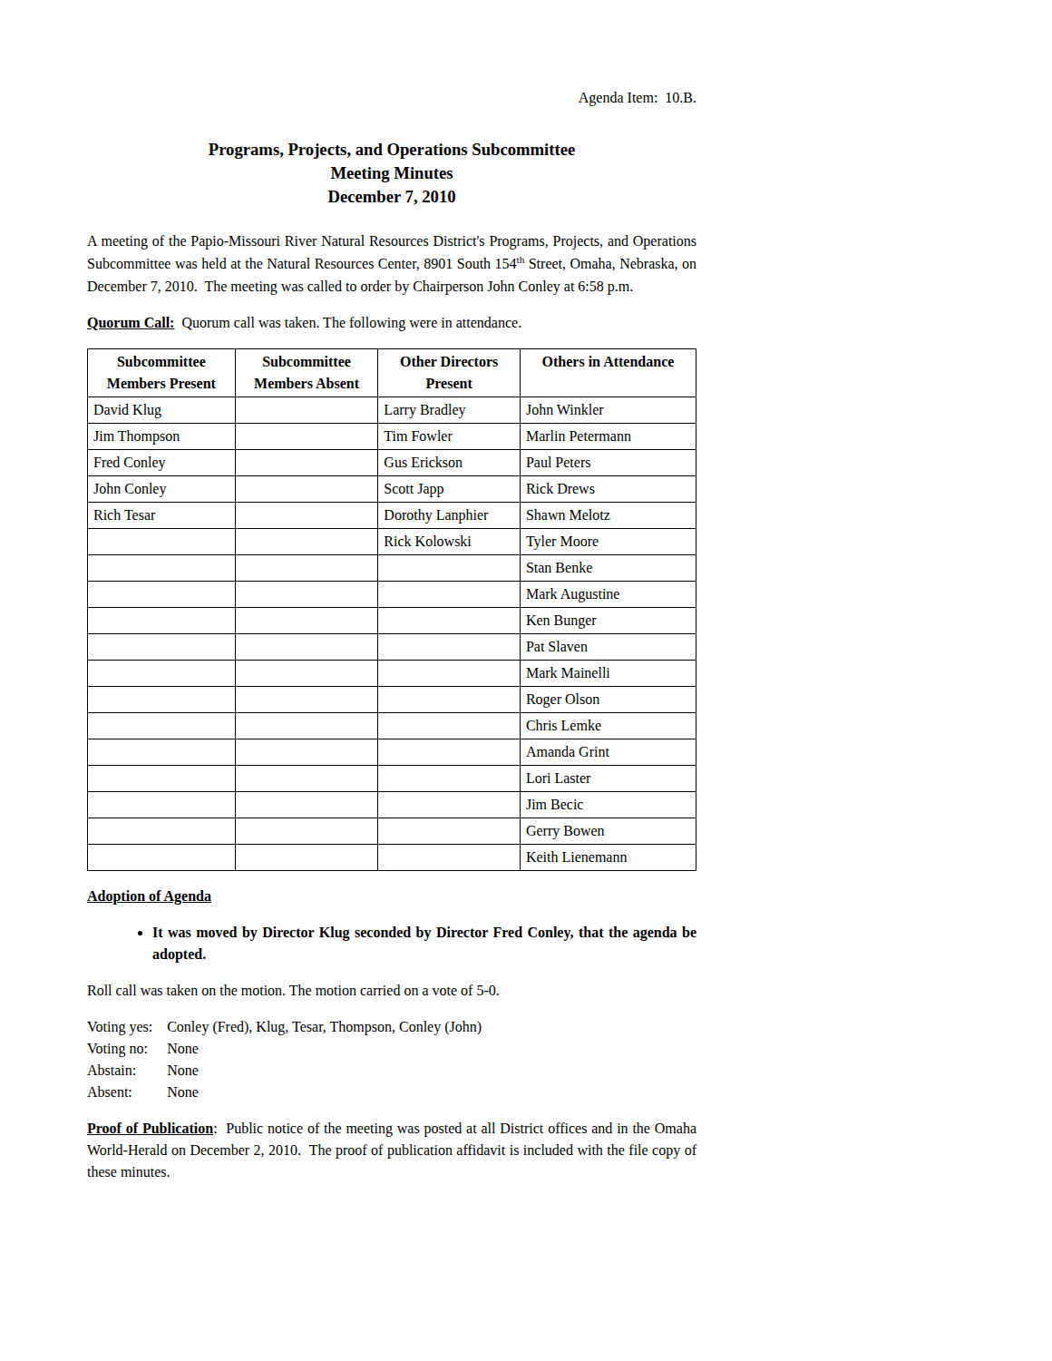Agenda Item: 10.B.
Programs, Projects, and Operations Subcommittee
Meeting Minutes
December 7, 2010
A meeting of the Papio-Missouri River Natural Resources District's Programs, Projects, and Operations Subcommittee was held at the Natural Resources Center, 8901 South 154th Street, Omaha, Nebraska, on December 7, 2010. The meeting was called to order by Chairperson John Conley at 6:58 p.m.
Quorum Call: Quorum call was taken. The following were in attendance.
| Subcommittee Members Present | Subcommittee Members Absent | Other Directors Present | Others in Attendance |
| --- | --- | --- | --- |
| David Klug | | Larry Bradley | John Winkler |
| Jim Thompson | | Tim Fowler | Marlin Petermann |
| Fred Conley | | Gus Erickson | Paul Peters |
| John Conley | | Scott Japp | Rick Drews |
| Rich Tesar | | Dorothy Lanphier | Shawn Melotz |
| | | Rick Kolowski | Tyler Moore |
| | | | Stan Benke |
| | | | Mark Augustine |
| | | | Ken Bunger |
| | | | Pat Slaven |
| | | | Mark Mainelli |
| | | | Roger Olson |
| | | | Chris Lemke |
| | | | Amanda Grint |
| | | | Lori Laster |
| | | | Jim Becic |
| | | | Gerry Bowen |
| | | | Keith Lienemann |
Adoption of Agenda
It was moved by Director Klug seconded by Director Fred Conley, that the agenda be adopted.
Roll call was taken on the motion. The motion carried on a vote of 5-0.
| Voting yes: | Conley (Fred), Klug, Tesar, Thompson, Conley (John) |
| Voting no: | None |
| Abstain: | None |
| Absent: | None |
Proof of Publication: Public notice of the meeting was posted at all District offices and in the Omaha World-Herald on December 2, 2010. The proof of publication affidavit is included with the file copy of these minutes.